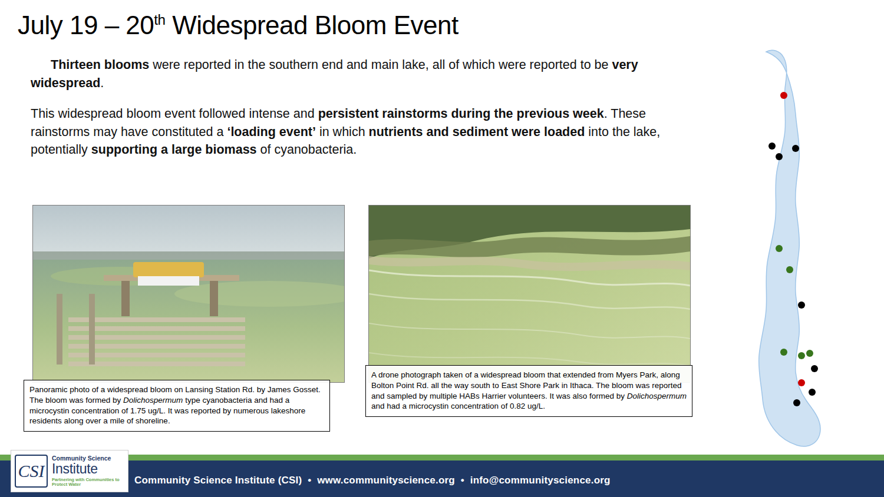July 19 – 20th Widespread Bloom Event
Thirteen blooms were reported in the southern end and main lake, all of which were reported to be very widespread.
This widespread bloom event followed intense and persistent rainstorms during the previous week. These rainstorms may have constituted a ‘loading event’ in which nutrients and sediment were loaded into the lake, potentially supporting a large biomass of cyanobacteria.
Panoramic photo of a widespread bloom on Lansing Station Rd. by James Gosset. The bloom was formed by Dolichospermum type cyanobacteria and had a microcystin concentration of 1.75 ug/L. It was reported by numerous lakeshore residents along over a mile of shoreline.
A drone photograph taken of a widespread bloom that extended from Myers Park, along Bolton Point Rd. all the way south to East Shore Park in Ithaca. The bloom was reported and sampled by multiple HABs Harrier volunteers. It was also formed by Dolichospermum and had a microcystin concentration of 0.82 ug/L.
Cayuga Lake outline with bloom report markers
Community Science Institute (CSI) • www.communityscience.org • info@communityscience.org
CSI
Community Science
Institute
Partnering with Communities to Protect Water